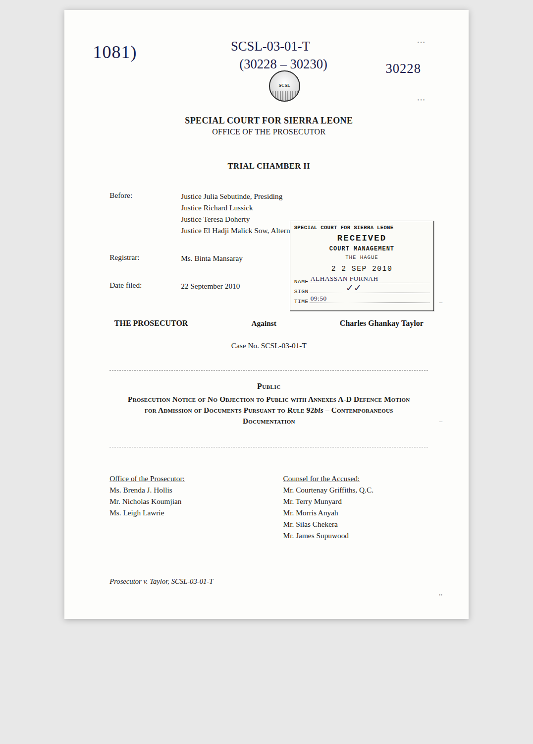•••
•••
1081)
SCSL‑03‑01‑T (30228 – 30230)
30228
SCSL
SPECIAL COURT FOR SIERRA LEONE
OFFICE OF THE PROSECUTOR
TRIAL CHAMBER II
| Before: | Justice Julia Sebutinde, Presiding Justice Richard Lussick Justice Teresa Doherty Justice El Hadji Malick Sow, Alternate Judge |
| Registrar: | Ms. Binta Mansaray |
| Date filed: | 22 September 2010 |
SPECIAL COURT FOR SIERRA LEONE
RECEIVED
COURT MANAGEMENT
THE HAGUE
2 2 SEP 2010
NAME ALHASSAN FORNAH
SIGN ✓✓
TIME 09:50
THE PROSECUTOR
Against
Charles Ghankay Taylor
Case No. SCSL-03-01-T
Public
Prosecution Notice of No Objection to Public with Annexes A-D Defence Motion
for Admission of Documents Pursuant to Rule 92bis – Contemporaneous
Documentation
Office of the Prosecutor:
Ms. Brenda J. Hollis
Mr. Nicholas Koumjian
Ms. Leigh Lawrie
Counsel for the Accused:
Mr. Courtenay Griffiths, Q.C.
Mr. Terry Munyard
Mr. Morris Anyah
Mr. Silas Chekera
Mr. James Supuwood
Prosecutor v. Taylor, SCSL-03-01-T
–
–
••